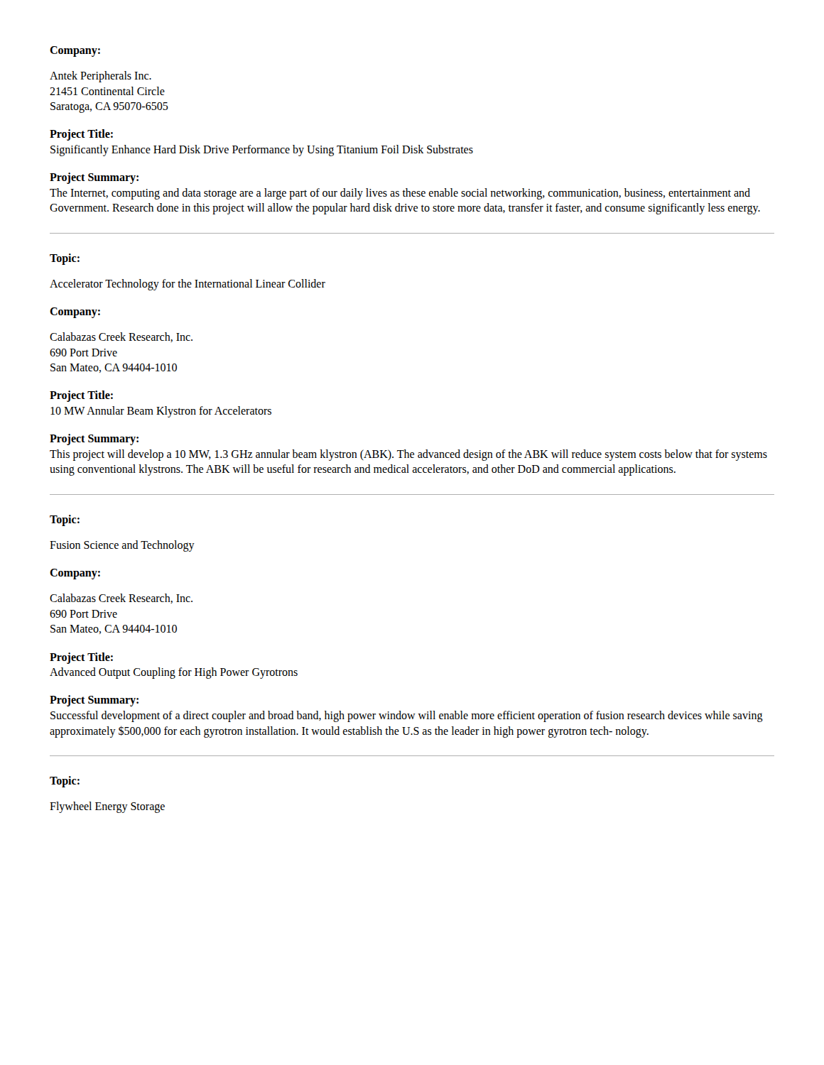Company:
Antek Peripherals Inc. 21451 Continental Circle Saratoga, CA 95070-6505
Project Title:
Significantly Enhance Hard Disk Drive Performance by Using Titanium Foil Disk Substrates
Project Summary:
The Internet, computing and data storage are a large part of our daily lives as these enable social networking, communication, business, entertainment and Government. Research done in this project will allow the popular hard disk drive to store more data, transfer it faster, and consume significantly less energy.
Topic:
Accelerator Technology for the International Linear Collider
Company:
Calabazas Creek Research, Inc. 690 Port Drive San Mateo, CA 94404-1010
Project Title:
10 MW Annular Beam Klystron for Accelerators
Project Summary:
This project will develop a 10 MW, 1.3 GHz annular beam klystron (ABK). The advanced design of the ABK will reduce system costs below that for systems using conventional klystrons. The ABK will be useful for research and medical accelerators, and other DoD and commercial applications.
Topic:
Fusion Science and Technology
Company:
Calabazas Creek Research, Inc. 690 Port Drive San Mateo, CA 94404-1010
Project Title:
Advanced Output Coupling for High Power Gyrotrons
Project Summary:
Successful development of a direct coupler and broad band, high power window will enable more efficient operation of fusion research devices while saving approximately $500,000 for each gyrotron installation. It would establish the U.S as the leader in high power gyrotron tech- nology.
Topic:
Flywheel Energy Storage